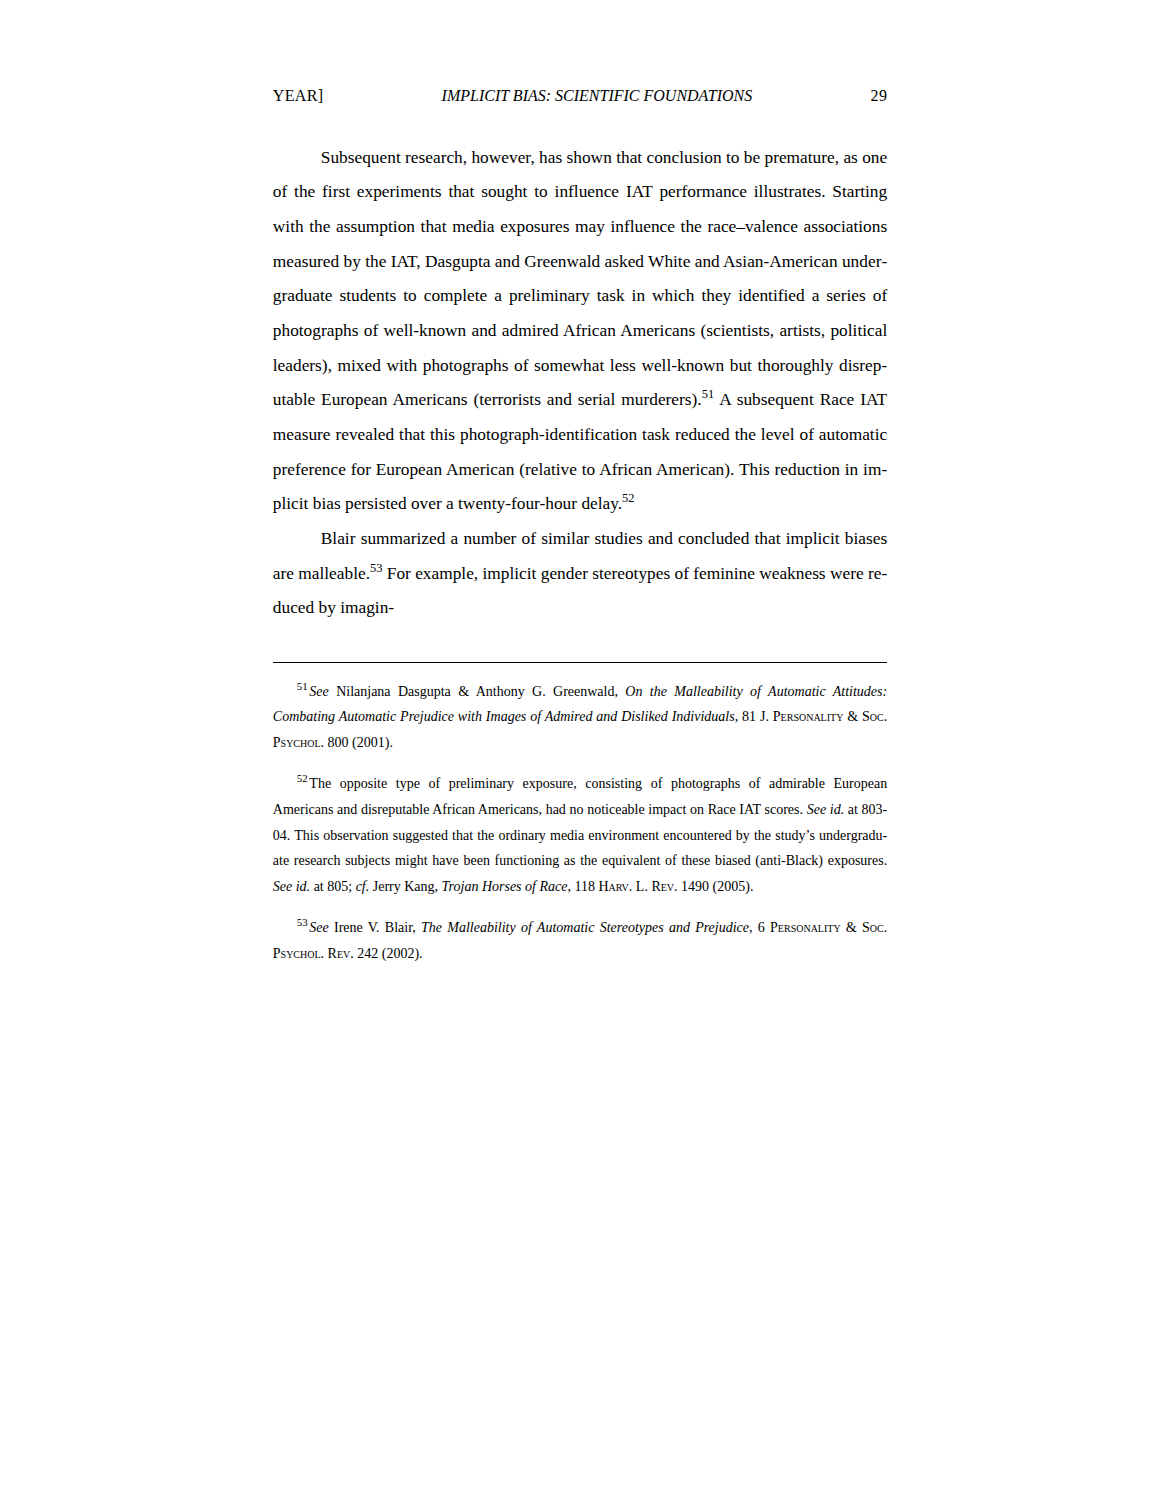YEAR] IMPLICIT BIAS: SCIENTIFIC FOUNDATIONS 29
Subsequent research, however, has shown that conclusion to be premature, as one of the first experiments that sought to influence IAT performance illustrates. Starting with the assumption that media exposures may influence the race–valence associations measured by the IAT, Dasgupta and Greenwald asked White and Asian-American undergraduate students to complete a preliminary task in which they identified a series of photographs of well-known and admired African Americans (scientists, artists, political leaders), mixed with photographs of somewhat less well-known but thoroughly disreputable European Americans (terrorists and serial murderers).51 A subsequent Race IAT measure revealed that this photograph-identification task reduced the level of automatic preference for European American (relative to African American). This reduction in implicit bias persisted over a twenty-four-hour delay.52
Blair summarized a number of similar studies and concluded that implicit biases are malleable.53 For example, implicit gender stereotypes of feminine weakness were reduced by imagin-
51 See Nilanjana Dasgupta & Anthony G. Greenwald, On the Malleability of Automatic Attitudes: Combating Automatic Prejudice with Images of Admired and Disliked Individuals, 81 J. Personality & Soc. Psychol. 800 (2001).
52 The opposite type of preliminary exposure, consisting of photographs of admirable European Americans and disreputable African Americans, had no noticeable impact on Race IAT scores. See id. at 803-04. This observation suggested that the ordinary media environment encountered by the study’s undergraduate research subjects might have been functioning as the equivalent of these biased (anti-Black) exposures. See id. at 805; cf. Jerry Kang, Trojan Horses of Race, 118 Harv. L. Rev. 1490 (2005).
53 See Irene V. Blair, The Malleability of Automatic Stereotypes and Prejudice, 6 Personality & Soc. Psychol. Rev. 242 (2002).